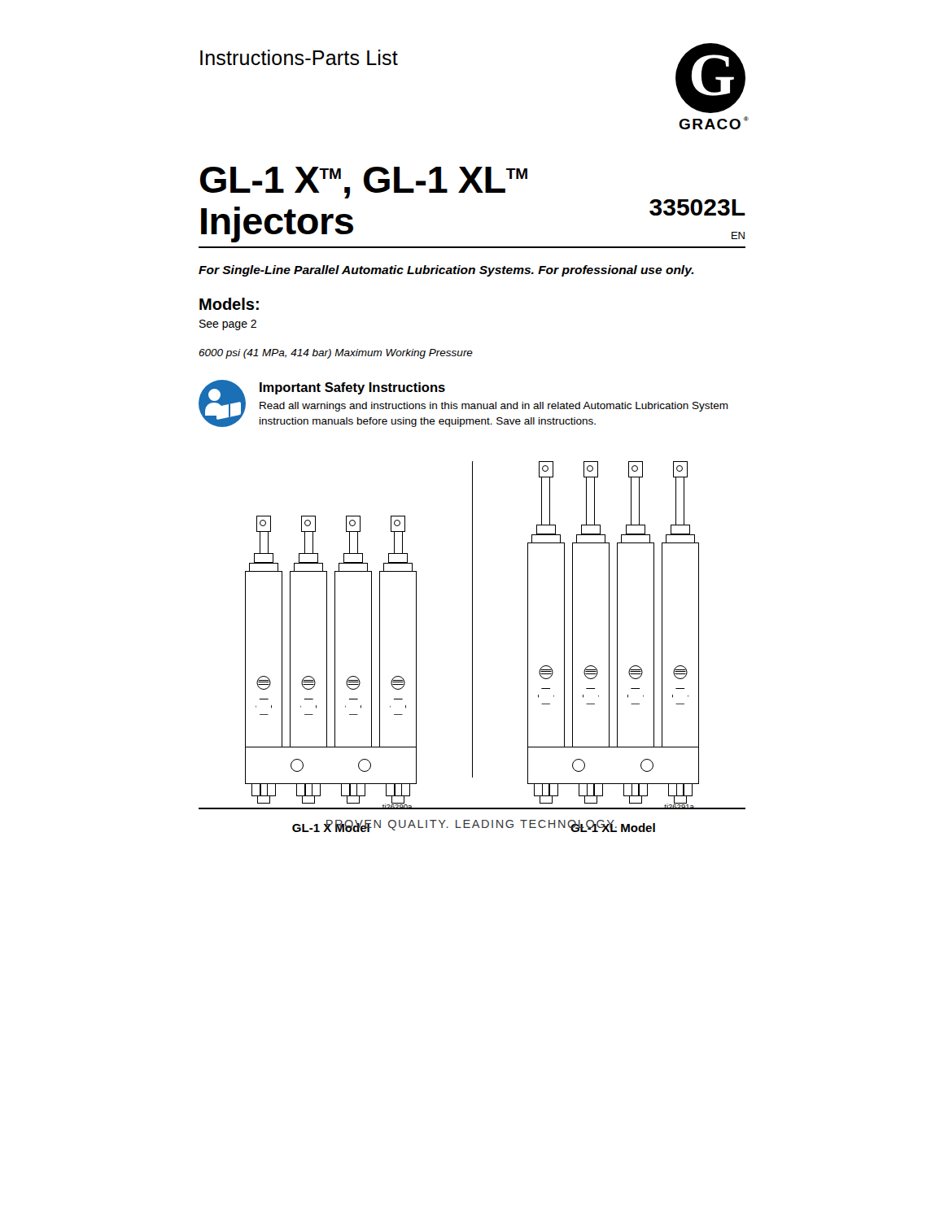Instructions-Parts List
G
GRACO®
GL-1 XTM, GL-1 XLTM
Injectors
335023L
EN
For Single-Line Parallel Automatic Lubrication Systems. For professional use only.
Models:
See page 2
6000 psi (41 MPa, 414 bar) Maximum Working Pressure
Important Safety Instructions
Read all warnings and instructions in this manual and in all related Automatic Lubrication System instruction manuals before using the equipment. Save all instructions.
ti26290a
GL-1 X Model
ti26291a
GL-1 XL Model
PROVEN QUALITY. LEADING TECHNOLOGY.